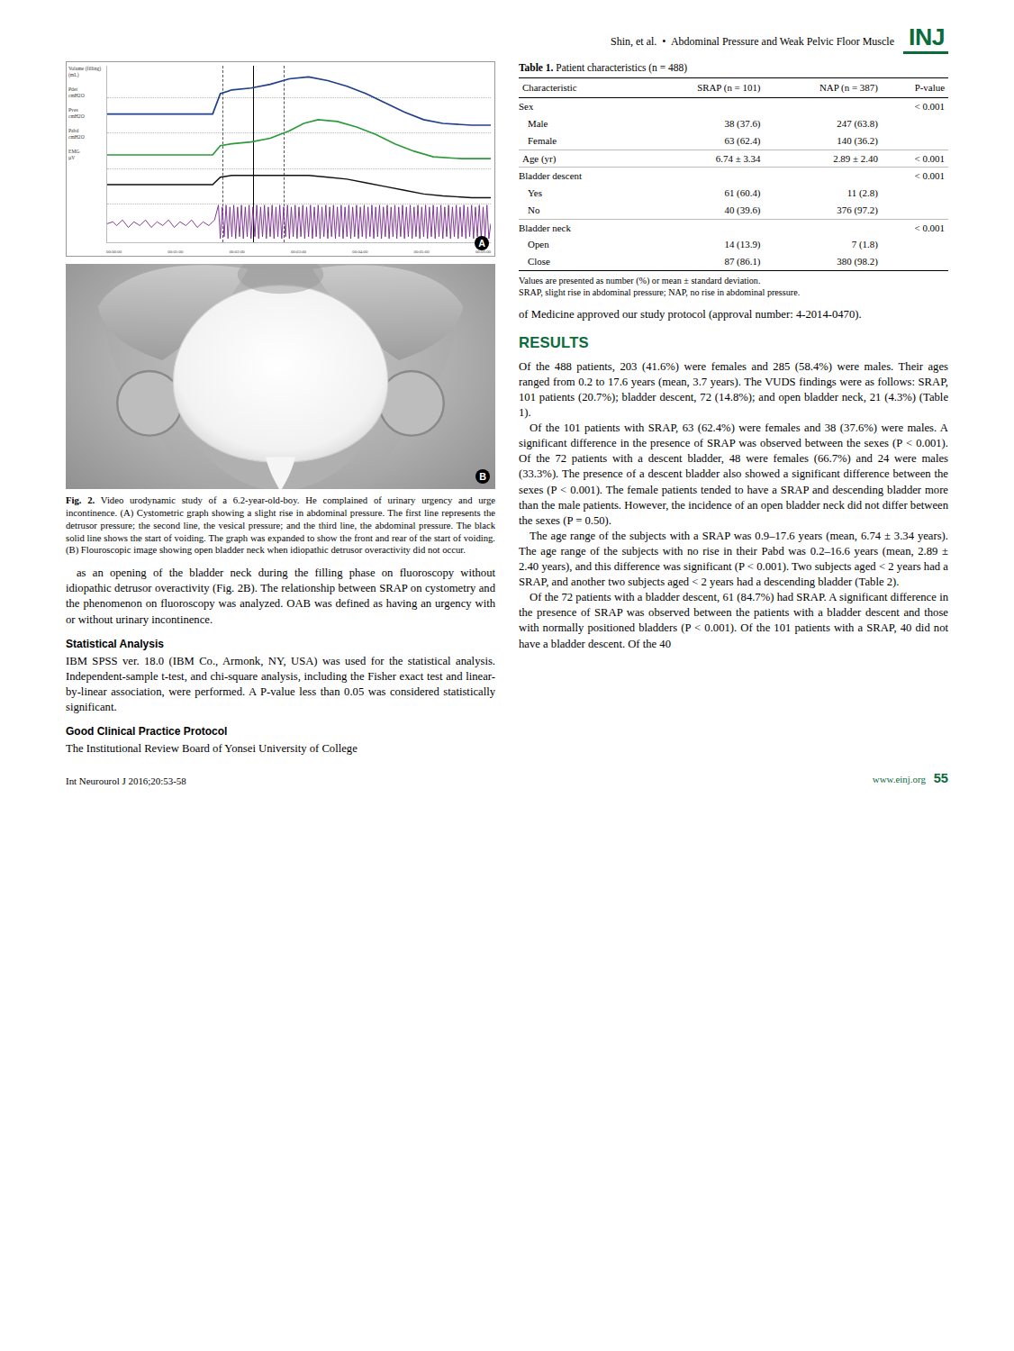Shin, et al. • Abdominal Pressure and Weak Pelvic Floor Muscle
INJ
Volume (filling) (mL)
Pdet
cmH2O
Pves
cmH2O
Pabd
cmH2O
EMG
µV
00:00:0000:01:0000:02:0000:03:0000:04:0000:05:0000:06:00
A
B
Fig. 2. Video urodynamic study of a 6.2-year-old-boy. He complained of urinary urgency and urge incontinence. (A) Cystometric graph showing a slight rise in abdominal pressure. The first line represents the detrusor pressure; the second line, the vesical pressure; and the third line, the abdominal pressure. The black solid line shows the start of voiding. The graph was expanded to show the front and rear of the start of voiding. (B) Flouroscopic image showing open bladder neck when idiopathic detrusor overactivity did not occur.
as an opening of the bladder neck during the filling phase on fluoroscopy without idiopathic detrusor overactivity (Fig. 2B). The relationship between SRAP on cystometry and the phenomenon on fluoroscopy was analyzed. OAB was defined as having an urgency with or without urinary incontinence.
Statistical Analysis
IBM SPSS ver. 18.0 (IBM Co., Armonk, NY, USA) was used for the statistical analysis. Independent-sample t-test, and chi-square analysis, including the Fisher exact test and linear-by-linear association, were performed. A P-value less than 0.05 was considered statistically significant.
Good Clinical Practice Protocol
The Institutional Review Board of Yonsei University of College
Table 1. Patient characteristics (n = 488)
| Characteristic | SRAP (n = 101) | NAP (n = 387) | P-value |
| --- | --- | --- | --- |
| Sex | | | < 0.001 |
| Male | 38 (37.6) | 247 (63.8) | |
| Female | 63 (62.4) | 140 (36.2) | |
| Age (yr) | 6.74 ± 3.34 | 2.89 ± 2.40 | < 0.001 |
| Bladder descent | | | < 0.001 |
| Yes | 61 (60.4) | 11 (2.8) | |
| No | 40 (39.6) | 376 (97.2) | |
| Bladder neck | | | < 0.001 |
| Open | 14 (13.9) | 7 (1.8) | |
| Close | 87 (86.1) | 380 (98.2) | |
Values are presented as number (%) or mean ± standard deviation.
SRAP, slight rise in abdominal pressure; NAP, no rise in abdominal pressure.
of Medicine approved our study protocol (approval number: 4-2014-0470).
RESULTS
Of the 488 patients, 203 (41.6%) were females and 285 (58.4%) were males. Their ages ranged from 0.2 to 17.6 years (mean, 3.7 years). The VUDS findings were as follows: SRAP, 101 patients (20.7%); bladder descent, 72 (14.8%); and open bladder neck, 21 (4.3%) (Table 1).
Of the 101 patients with SRAP, 63 (62.4%) were females and 38 (37.6%) were males. A significant difference in the presence of SRAP was observed between the sexes (P < 0.001). Of the 72 patients with a descent bladder, 48 were females (66.7%) and 24 were males (33.3%). The presence of a descent bladder also showed a significant difference between the sexes (P < 0.001). The female patients tended to have a SRAP and descending bladder more than the male patients. However, the incidence of an open bladder neck did not differ between the sexes (P = 0.50).
The age range of the subjects with a SRAP was 0.9–17.6 years (mean, 6.74 ± 3.34 years). The age range of the subjects with no rise in their Pabd was 0.2–16.6 years (mean, 2.89 ± 2.40 years), and this difference was significant (P < 0.001). Two subjects aged < 2 years had a SRAP, and another two subjects aged < 2 years had a descending bladder (Table 2).
Of the 72 patients with a bladder descent, 61 (84.7%) had SRAP. A significant difference in the presence of SRAP was observed between the patients with a bladder descent and those with normally positioned bladders (P < 0.001). Of the 101 patients with a SRAP, 40 did not have a bladder descent. Of the 40
Int Neurourol J 2016;20:53-58
www.einj.org 55